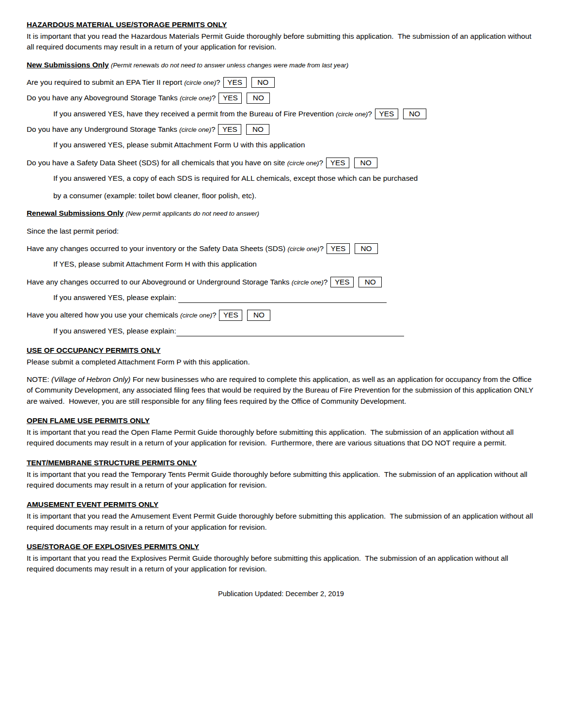Hazardous Material Use/Storage Permits Only
It is important that you read the Hazardous Materials Permit Guide thoroughly before submitting this application. The submission of an application without all required documents may result in a return of your application for revision.
New Submissions Only (Permit renewals do not need to answer unless changes were made from last year)
Are you required to submit an EPA Tier II report (circle one)? YES NO
Do you have any Aboveground Storage Tanks (circle one)? YES NO
If you answered YES, have they received a permit from the Bureau of Fire Prevention (circle one)? YES NO
Do you have any Underground Storage Tanks (circle one)? YES NO
If you answered YES, please submit Attachment Form U with this application
Do you have a Safety Data Sheet (SDS) for all chemicals that you have on site (circle one)? YES NO
If you answered YES, a copy of each SDS is required for ALL chemicals, except those which can be purchased
by a consumer (example: toilet bowl cleaner, floor polish, etc).
Renewal Submissions Only (New permit applicants do not need to answer)
Since the last permit period:
Have any changes occurred to your inventory or the Safety Data Sheets (SDS) (circle one)? YES NO
If YES, please submit Attachment Form H with this application
Have any changes occurred to our Aboveground or Underground Storage Tanks (circle one)? YES NO
If you answered YES, please explain:
Have you altered how you use your chemicals (circle one)? YES NO
If you answered YES, please explain:
Use of Occupancy Permits Only
Please submit a completed Attachment Form P with this application.
NOTE: (Village of Hebron Only) For new businesses who are required to complete this application, as well as an application for occupancy from the Office of Community Development, any associated filing fees that would be required by the Bureau of Fire Prevention for the submission of this application ONLY are waived. However, you are still responsible for any filing fees required by the Office of Community Development.
Open Flame Use Permits Only
It is important that you read the Open Flame Permit Guide thoroughly before submitting this application. The submission of an application without all required documents may result in a return of your application for revision. Furthermore, there are various situations that DO NOT require a permit.
Tent/Membrane Structure Permits Only
It is important that you read the Temporary Tents Permit Guide thoroughly before submitting this application. The submission of an application without all required documents may result in a return of your application for revision.
Amusement Event Permits Only
It is important that you read the Amusement Event Permit Guide thoroughly before submitting this application. The submission of an application without all required documents may result in a return of your application for revision.
Use/Storage of Explosives Permits Only
It is important that you read the Explosives Permit Guide thoroughly before submitting this application. The submission of an application without all required documents may result in a return of your application for revision.
Publication Updated: December 2, 2019